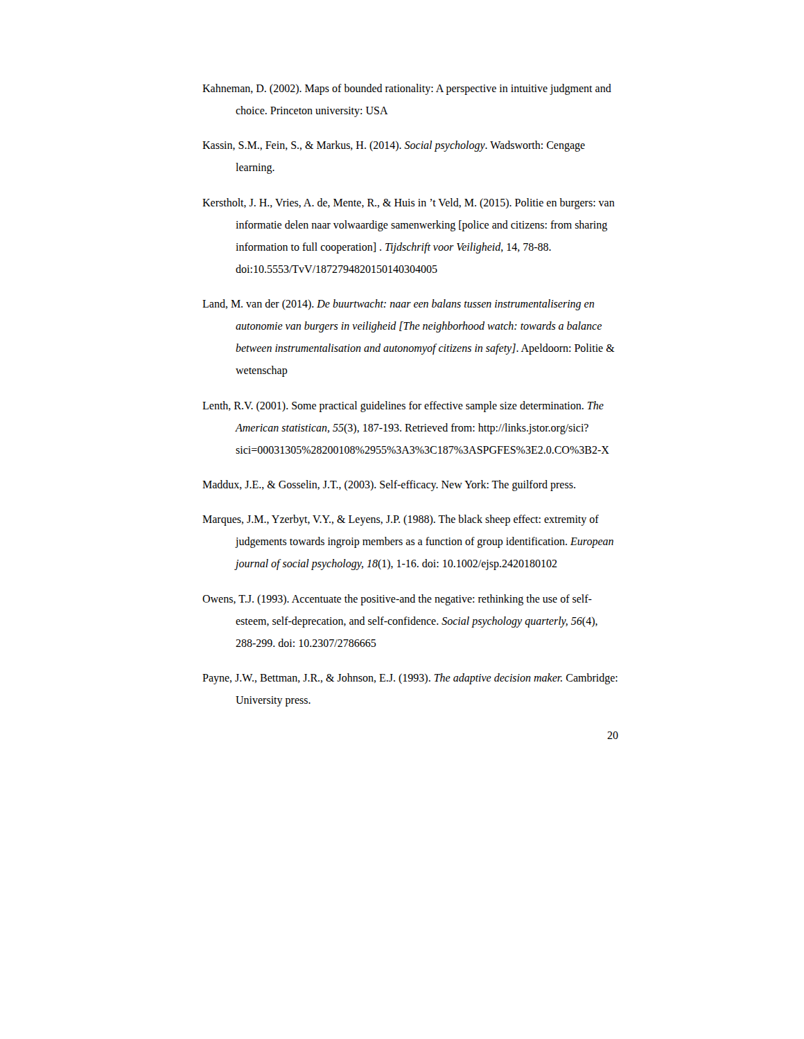Kahneman, D. (2002). Maps of bounded rationality: A perspective in intuitive judgment and choice. Princeton university: USA
Kassin, S.M., Fein, S., & Markus, H. (2014). Social psychology. Wadsworth: Cengage learning.
Kerstholt, J. H., Vries, A. de, Mente, R., & Huis in ’t Veld, M. (2015). Politie en burgers: van informatie delen naar volwaardige samenwerking [police and citizens: from sharing information to full cooperation] . Tijdschrift voor Veiligheid, 14, 78-88. doi:10.5553/TvV/1872794820150140304005
Land, M. van der (2014). De buurtwacht: naar een balans tussen instrumentalisering en autonomie van burgers in veiligheid [The neighborhood watch: towards a balance between instrumentalisation and autonomyof citizens in safety]. Apeldoorn: Politie & wetenschap
Lenth, R.V. (2001). Some practical guidelines for effective sample size determination. The American statistican, 55(3), 187-193. Retrieved from: http://links.jstor.org/sici?sici=00031305%28200108%2955%3A3%3C187%3ASPGFES%3E2.0.CO%3B2-X
Maddux, J.E., & Gosselin, J.T., (2003). Self-efficacy. New York: The guilford press.
Marques, J.M., Yzerbyt, V.Y., & Leyens, J.P. (1988). The black sheep effect: extremity of judgements towards ingroip members as a function of group identification. European journal of social psychology, 18(1), 1-16. doi: 10.1002/ejsp.2420180102
Owens, T.J. (1993). Accentuate the positive-and the negative: rethinking the use of self-esteem, self-deprecation, and self-confidence. Social psychology quarterly, 56(4), 288-299. doi: 10.2307/2786665
Payne, J.W., Bettman, J.R., & Johnson, E.J. (1993). The adaptive decision maker. Cambridge: University press.
20